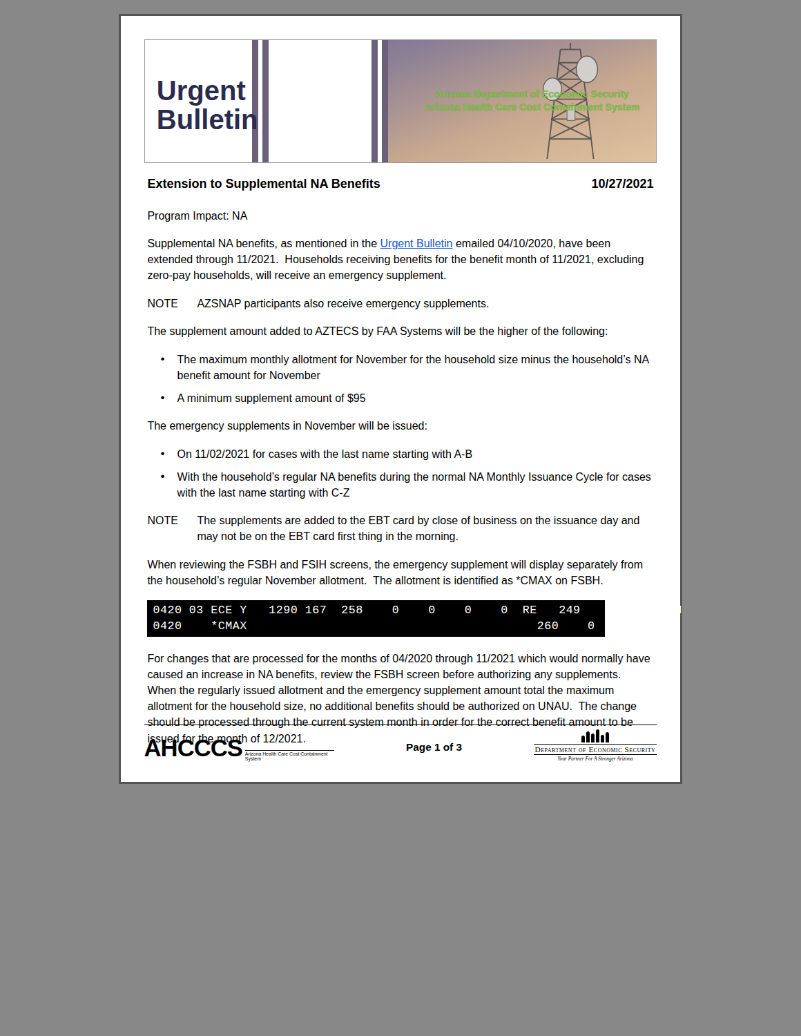Urgent
Bulletin
Arizona Department of Economic Security
Arizona Health Care Cost Containment System
Extension to Supplemental NA Benefits 10/27/2021
Program Impact: NA
Supplemental NA benefits, as mentioned in the Urgent Bulletin emailed 04/10/2020, have been extended through 11/2021. Households receiving benefits for the benefit month of 11/2021, excluding zero-pay households, will receive an emergency supplement.
NOTE
AZSNAP participants also receive emergency supplements.
The supplement amount added to AZTECS by FAA Systems will be the higher of the following:
The maximum monthly allotment for November for the household size minus the household’s NA benefit amount for November
A minimum supplement amount of $95
The emergency supplements in November will be issued:
On 11/02/2021 for cases with the last name starting with A-B
With the household’s regular NA benefits during the normal NA Monthly Issuance Cycle for cases with the last name starting with C-Z
NOTE
The supplements are added to the EBT card by close of business on the issuance day and may not be on the EBT card first thing in the morning.
When reviewing the FSBH and FSIH screens, the emergency supplement will display separately from the household’s regular November allotment. The allotment is identified as *CMAX on FSBH.
0420 03 ECE Y 1290 167 258 0 0 0 0 RE 249 0 249 PM 0420 *CMAX 260 0 260 PD
For changes that are processed for the months of 04/2020 through 11/2021 which would normally have caused an increase in NA benefits, review the FSBH screen before authorizing any supplements. When the regularly issued allotment and the emergency supplement amount total the maximum allotment for the household size, no additional benefits should be authorized on UNAU. The change should be processed through the current system month in order for the correct benefit amount to be issued for the month of 12/2021.
AHCCCS
Arizona Health Care Cost Containment System
Page 1 of 3
Department of Economic Security
Your Partner For A Stronger Arizona